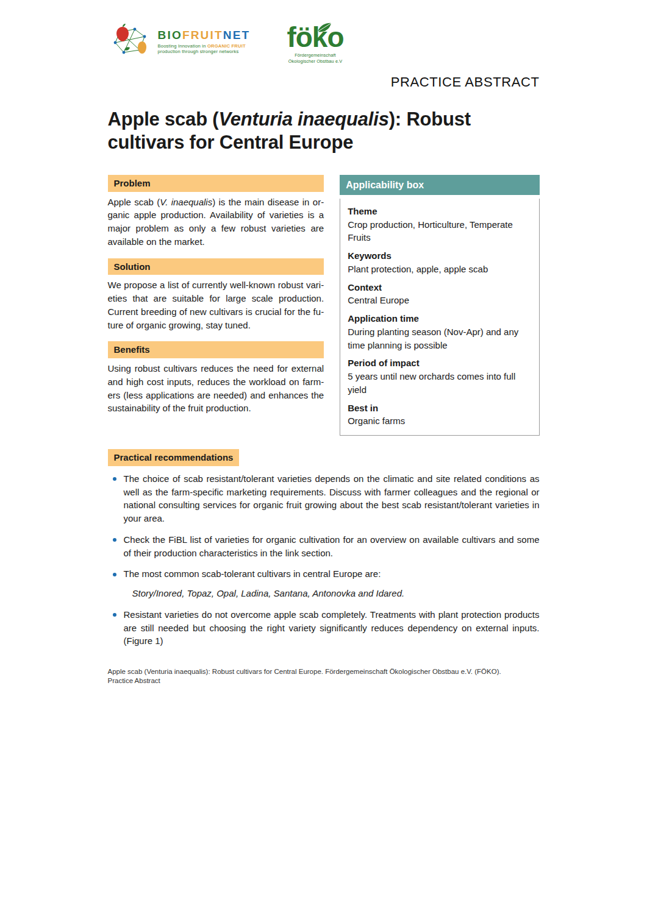BIO FRUIT NET
Boosting Innovation in ORGANIC FRUIT
production through stronger networks
föko
Fördergemeinschaft
Ökologischer Obstbau e.V
PRACTICE ABSTRACT
Apple scab (Venturia inaequalis): Robust cultivars for Central Europe
Problem
Apple scab (V. inaequalis) is the main disease in organic apple production. Availability of varieties is a major problem as only a few robust varieties are available on the market.
Solution
We propose a list of currently well-known robust varieties that are suitable for large scale production. Current breeding of new cultivars is crucial for the future of organic growing, stay tuned.
Benefits
Using robust cultivars reduces the need for external and high cost inputs, reduces the workload on farmers (less applications are needed) and enhances the sustainability of the fruit production.
Applicability box
Theme
Crop production, Horticulture, Temperate Fruits
Keywords
Plant protection, apple, apple scab
Context
Central Europe
Application time
During planting season (Nov-Apr) and any time planning is possible
Period of impact
5 years until new orchards comes into full yield
Best in
Organic farms
Practical recommendations
The choice of scab resistant/tolerant varieties depends on the climatic and site related conditions as well as the farm-specific marketing requirements. Discuss with farmer colleagues and the regional or national consulting services for organic fruit growing about the best scab resistant/tolerant varieties in your area.
Check the FiBL list of varieties for organic cultivation for an overview on available cultivars and some of their production characteristics in the link section.
The most common scab-tolerant cultivars in central Europe are: Story/Inored, Topaz, Opal, Ladina, Santana, Antonovka and Idared.
Resistant varieties do not overcome apple scab completely. Treatments with plant protection products are still needed but choosing the right variety significantly reduces dependency on external inputs. (Figure 1)
Apple scab (Venturia inaequalis): Robust cultivars for Central Europe. Fördergemeinschaft Ökologischer Obstbau e.V. (FÖKO).
Practice Abstract